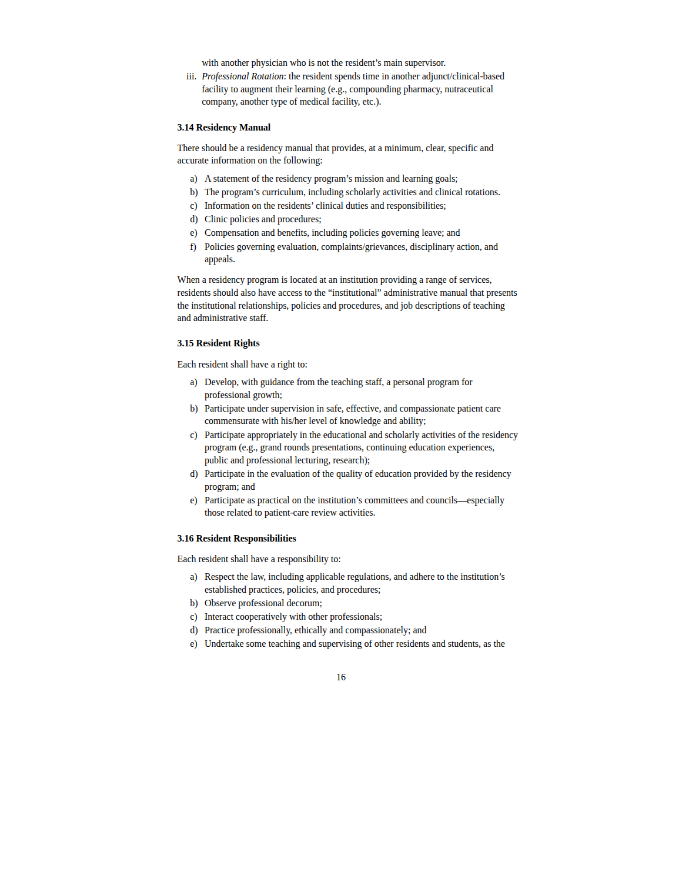with another physician who is not the resident’s main supervisor.
iii.
Professional Rotation: the resident spends time in another adjunct/clinical-based facility to augment their learning (e.g., compounding pharmacy, nutraceutical company, another type of medical facility, etc.).
3.14 Residency Manual
There should be a residency manual that provides, at a minimum, clear, specific and accurate information on the following:
a) A statement of the residency program’s mission and learning goals;
b) The program’s curriculum, including scholarly activities and clinical rotations.
c) Information on the residents’ clinical duties and responsibilities;
d) Clinic policies and procedures;
e) Compensation and benefits, including policies governing leave; and
f) Policies governing evaluation, complaints/grievances, disciplinary action, and appeals.
When a residency program is located at an institution providing a range of services, residents should also have access to the “institutional” administrative manual that presents the institutional relationships, policies and procedures, and job descriptions of teaching and administrative staff.
3.15 Resident Rights
Each resident shall have a right to:
a) Develop, with guidance from the teaching staff, a personal program for professional growth;
b) Participate under supervision in safe, effective, and compassionate patient care commensurate with his/her level of knowledge and ability;
c) Participate appropriately in the educational and scholarly activities of the residency program (e.g., grand rounds presentations, continuing education experiences, public and professional lecturing, research);
d) Participate in the evaluation of the quality of education provided by the residency program; and
e) Participate as practical on the institution’s committees and councils—especially those related to patient-care review activities.
3.16 Resident Responsibilities
Each resident shall have a responsibility to:
a) Respect the law, including applicable regulations, and adhere to the institution’s established practices, policies, and procedures;
b) Observe professional decorum;
c) Interact cooperatively with other professionals;
d) Practice professionally, ethically and compassionately; and
e) Undertake some teaching and supervising of other residents and students, as the
16